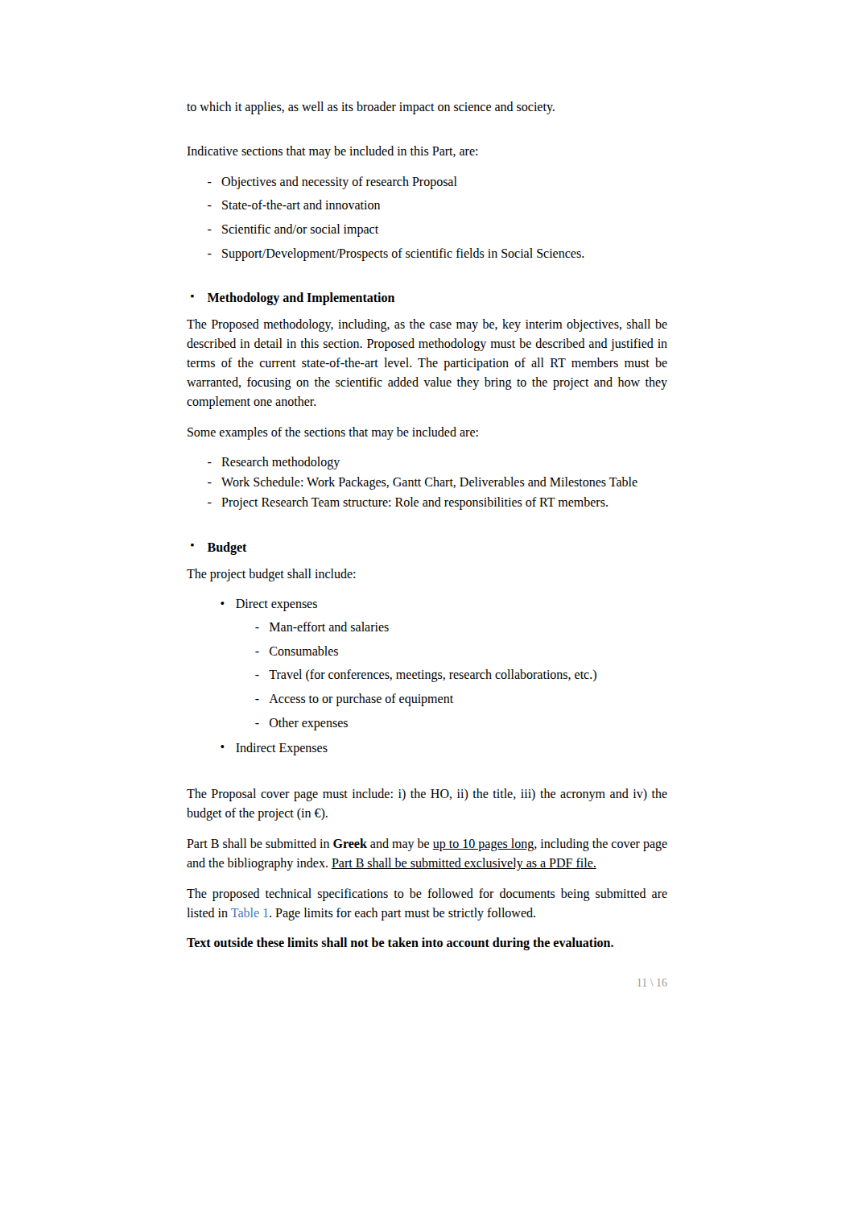to which it applies, as well as its broader impact on science and society.
Indicative sections that may be included in this Part, are:
Objectives and necessity of research Proposal
State-of-the-art and innovation
Scientific and/or social impact
Support/Development/Prospects of scientific fields in Social Sciences.
Methodology and Implementation
The Proposed methodology, including, as the case may be, key interim objectives, shall be described in detail in this section. Proposed methodology must be described and justified in terms of the current state-of-the-art level. The participation of all RT members must be warranted, focusing on the scientific added value they bring to the project and how they complement one another.
Some examples of the sections that may be included are:
Research methodology
Work Schedule: Work Packages, Gantt Chart, Deliverables and Milestones Table
Project Research Team structure: Role and responsibilities of RT members.
Budget
The project budget shall include:
Direct expenses
Man-effort and salaries
Consumables
Travel (for conferences, meetings, research collaborations, etc.)
Access to or purchase of equipment
Other expenses
Indirect Expenses
The Proposal cover page must include: i) the HO, ii) the title, iii) the acronym and iv) the budget of the project (in €).
Part B shall be submitted in Greek and may be up to 10 pages long, including the cover page and the bibliography index. Part B shall be submitted exclusively as a PDF file.
The proposed technical specifications to be followed for documents being submitted are listed in Table 1. Page limits for each part must be strictly followed.
Text outside these limits shall not be taken into account during the evaluation.
11 \ 16